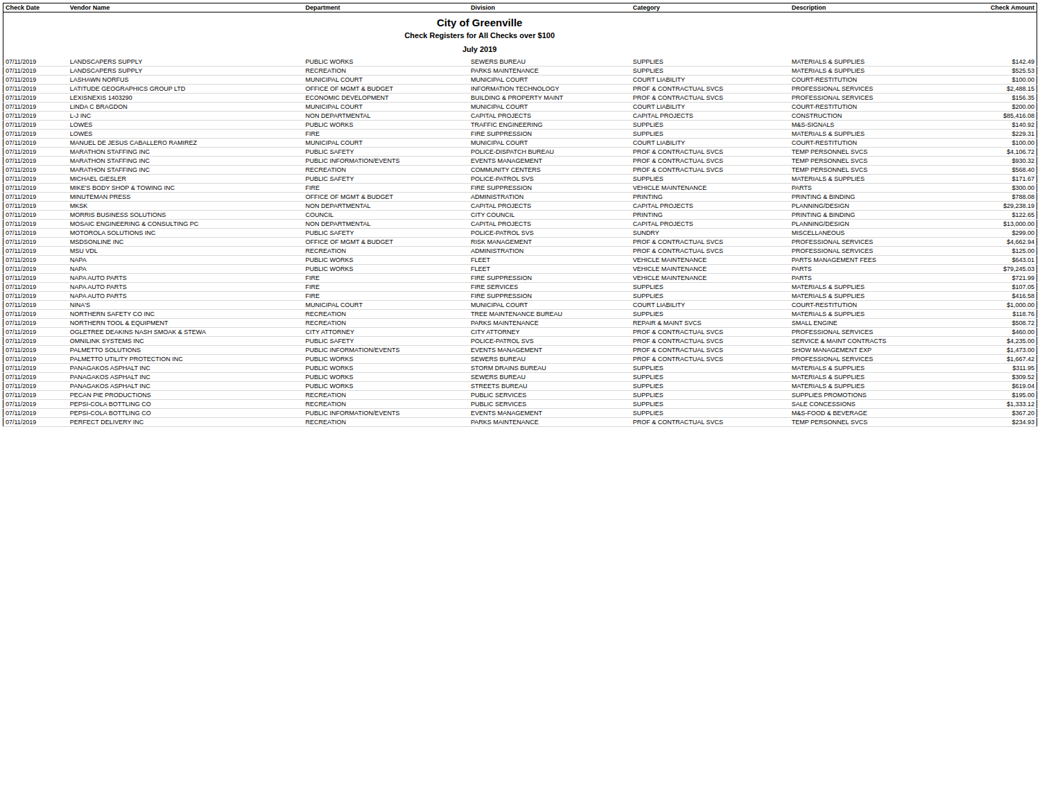| City of Greenville |
| Check Registers for All Checks over $100 |
| July 2019 |
| Check Date | Vendor Name | Department | Division | Category | Description | Check Amount |
| 07/11/2019 | LANDSCAPERS SUPPLY | PUBLIC WORKS | SEWERS BUREAU | SUPPLIES | MATERIALS & SUPPLIES | $142.49 |
| 07/11/2019 | LANDSCAPERS SUPPLY | RECREATION | PARKS MAINTENANCE | SUPPLIES | MATERIALS & SUPPLIES | $525.53 |
| 07/11/2019 | LASHAWN NORFUS | MUNICIPAL COURT | MUNICIPAL COURT | COURT LIABILITY | COURT-RESTITUTION | $100.00 |
| 07/11/2019 | LATITUDE GEOGRAPHICS GROUP LTD | OFFICE OF MGMT & BUDGET | INFORMATION TECHNOLOGY | PROF & CONTRACTUAL SVCS | PROFESSIONAL SERVICES | $2,488.15 |
| 07/11/2019 | LEXISNEXIS 1403290 | ECONOMIC DEVELOPMENT | BUILDING & PROPERTY MAINT | PROF & CONTRACTUAL SVCS | PROFESSIONAL SERVICES | $156.35 |
| 07/11/2019 | LINDA C BRAGDON | MUNICIPAL COURT | MUNICIPAL COURT | COURT LIABILITY | COURT-RESTITUTION | $200.00 |
| 07/11/2019 | L-J INC | NON DEPARTMENTAL | CAPITAL PROJECTS | CAPITAL PROJECTS | CONSTRUCTION | $85,416.08 |
| 07/11/2019 | LOWES | PUBLIC WORKS | TRAFFIC ENGINEERING | SUPPLIES | M&S-SIGNALS | $140.92 |
| 07/11/2019 | LOWES | FIRE | FIRE SUPPRESSION | SUPPLIES | MATERIALS & SUPPLIES | $229.31 |
| 07/11/2019 | MANUEL DE JESUS CABALLERO RAMIREZ | MUNICIPAL COURT | MUNICIPAL COURT | COURT LIABILITY | COURT-RESTITUTION | $100.00 |
| 07/11/2019 | MARATHON STAFFING INC | PUBLIC SAFETY | POLICE-DISPATCH BUREAU | PROF & CONTRACTUAL SVCS | TEMP PERSONNEL SVCS | $4,106.72 |
| 07/11/2019 | MARATHON STAFFING INC | PUBLIC INFORMATION/EVENTS | EVENTS MANAGEMENT | PROF & CONTRACTUAL SVCS | TEMP PERSONNEL SVCS | $930.32 |
| 07/11/2019 | MARATHON STAFFING INC | RECREATION | COMMUNITY CENTERS | PROF & CONTRACTUAL SVCS | TEMP PERSONNEL SVCS | $568.40 |
| 07/11/2019 | MICHAEL GIESLER | PUBLIC SAFETY | POLICE-PATROL SVS | SUPPLIES | MATERIALS & SUPPLIES | $171.67 |
| 07/11/2019 | MIKE'S BODY SHOP & TOWING INC | FIRE | FIRE SUPPRESSION | VEHICLE MAINTENANCE | PARTS | $300.00 |
| 07/11/2019 | MINUTEMAN PRESS | OFFICE OF MGMT & BUDGET | ADMINISTRATION | PRINTING | PRINTING & BINDING | $788.08 |
| 07/11/2019 | MKSK | NON DEPARTMENTAL | CAPITAL PROJECTS | CAPITAL PROJECTS | PLANNING/DESIGN | $29,238.19 |
| 07/11/2019 | MORRIS BUSINESS SOLUTIONS | COUNCIL | CITY COUNCIL | PRINTING | PRINTING & BINDING | $122.65 |
| 07/11/2019 | MOSAIC ENGINEERING & CONSULTING PC | NON DEPARTMENTAL | CAPITAL PROJECTS | CAPITAL PROJECTS | PLANNING/DESIGN | $13,000.00 |
| 07/11/2019 | MOTOROLA SOLUTIONS INC | PUBLIC SAFETY | POLICE-PATROL SVS | SUNDRY | MISCELLANEOUS | $299.00 |
| 07/11/2019 | MSDSONLINE INC | OFFICE OF MGMT & BUDGET | RISK MANAGEMENT | PROF & CONTRACTUAL SVCS | PROFESSIONAL SERVICES | $4,662.94 |
| 07/11/2019 | MSU VDL | RECREATION | ADMINISTRATION | PROF & CONTRACTUAL SVCS | PROFESSIONAL SERVICES | $125.00 |
| 07/11/2019 | NAPA | PUBLIC WORKS | FLEET | VEHICLE MAINTENANCE | PARTS MANAGEMENT FEES | $643.01 |
| 07/11/2019 | NAPA | PUBLIC WORKS | FLEET | VEHICLE MAINTENANCE | PARTS | $79,245.03 |
| 07/11/2019 | NAPA AUTO PARTS | FIRE | FIRE SUPPRESSION | VEHICLE MAINTENANCE | PARTS | $721.99 |
| 07/11/2019 | NAPA AUTO PARTS | FIRE | FIRE SERVICES | SUPPLIES | MATERIALS & SUPPLIES | $107.05 |
| 07/11/2019 | NAPA AUTO PARTS | FIRE | FIRE SUPPRESSION | SUPPLIES | MATERIALS & SUPPLIES | $416.58 |
| 07/11/2019 | NINA'S | MUNICIPAL COURT | MUNICIPAL COURT | COURT LIABILITY | COURT-RESTITUTION | $1,000.00 |
| 07/11/2019 | NORTHERN SAFETY CO INC | RECREATION | TREE MAINTENANCE BUREAU | SUPPLIES | MATERIALS & SUPPLIES | $118.76 |
| 07/11/2019 | NORTHERN TOOL & EQUIPMENT | RECREATION | PARKS MAINTENANCE | REPAIR & MAINT SVCS | SMALL ENGINE | $508.72 |
| 07/11/2019 | OGLETREE DEAKINS NASH SMOAK & STEWA | CITY ATTORNEY | CITY ATTORNEY | PROF & CONTRACTUAL SVCS | PROFESSIONAL SERVICES | $460.00 |
| 07/11/2019 | OMNILINK SYSTEMS INC | PUBLIC SAFETY | POLICE-PATROL SVS | PROF & CONTRACTUAL SVCS | SERVICE & MAINT CONTRACTS | $4,235.00 |
| 07/11/2019 | PALMETTO SOLUTIONS | PUBLIC INFORMATION/EVENTS | EVENTS MANAGEMENT | PROF & CONTRACTUAL SVCS | SHOW MANAGEMENT EXP | $1,473.00 |
| 07/11/2019 | PALMETTO UTILITY PROTECTION INC | PUBLIC WORKS | SEWERS BUREAU | PROF & CONTRACTUAL SVCS | PROFESSIONAL SERVICES | $1,667.42 |
| 07/11/2019 | PANAGAKOS ASPHALT INC | PUBLIC WORKS | STORM DRAINS BUREAU | SUPPLIES | MATERIALS & SUPPLIES | $311.95 |
| 07/11/2019 | PANAGAKOS ASPHALT INC | PUBLIC WORKS | SEWERS BUREAU | SUPPLIES | MATERIALS & SUPPLIES | $309.52 |
| 07/11/2019 | PANAGAKOS ASPHALT INC | PUBLIC WORKS | STREETS BUREAU | SUPPLIES | MATERIALS & SUPPLIES | $619.04 |
| 07/11/2019 | PECAN PIE PRODUCTIONS | RECREATION | PUBLIC SERVICES | SUPPLIES | SUPPLIES PROMOTIONS | $195.00 |
| 07/11/2019 | PEPSI-COLA BOTTLING CO | RECREATION | PUBLIC SERVICES | SUPPLIES | SALE CONCESSIONS | $1,333.12 |
| 07/11/2019 | PEPSI-COLA BOTTLING CO | PUBLIC INFORMATION/EVENTS | EVENTS MANAGEMENT | SUPPLIES | M&S-FOOD & BEVERAGE | $367.20 |
| 07/11/2019 | PERFECT DELIVERY INC | RECREATION | PARKS MAINTENANCE | PROF & CONTRACTUAL SVCS | TEMP PERSONNEL SVCS | $234.93 |